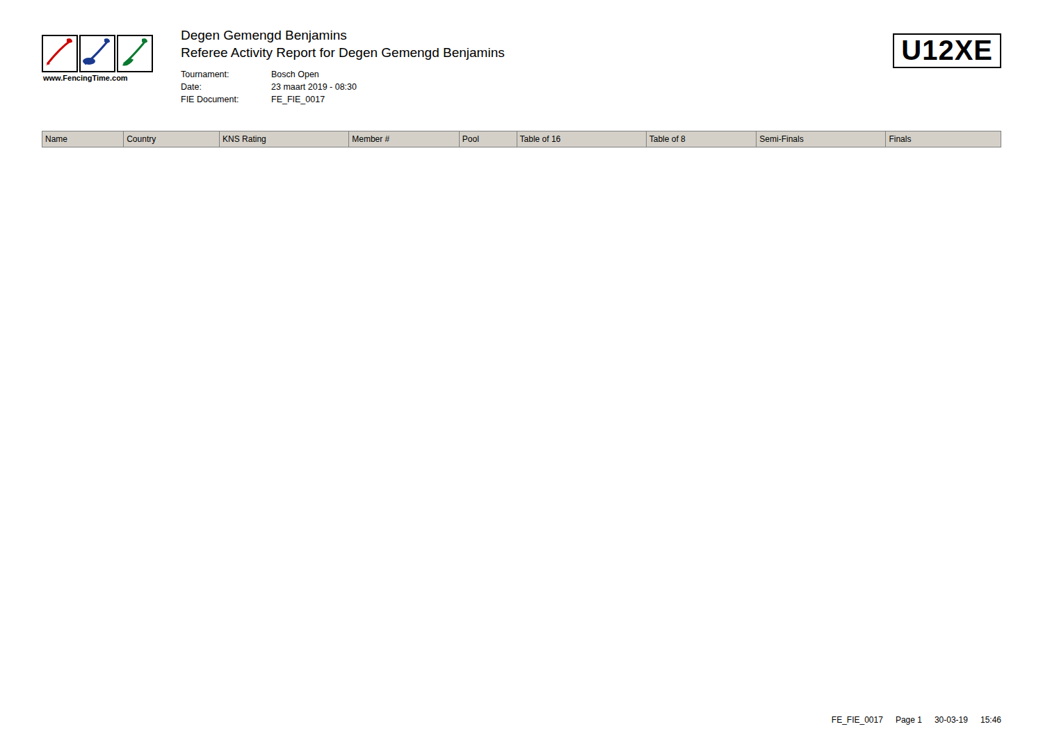www.FencingTime.com
Degen Gemengd Benjamins
Referee Activity Report for Degen Gemengd Benjamins
Tournament:
Bosch Open
Date:
23 maart 2019 - 08:30
FIE Document:
FE_FIE_0017
U12XE
| Name | Country | KNS Rating | Member # | Pool | Table of 16 | Table of 8 | Semi-Finals | Finals |
| --- | --- | --- | --- | --- | --- | --- | --- | --- |
FE_FIE_0017Page 130-03-1915:46